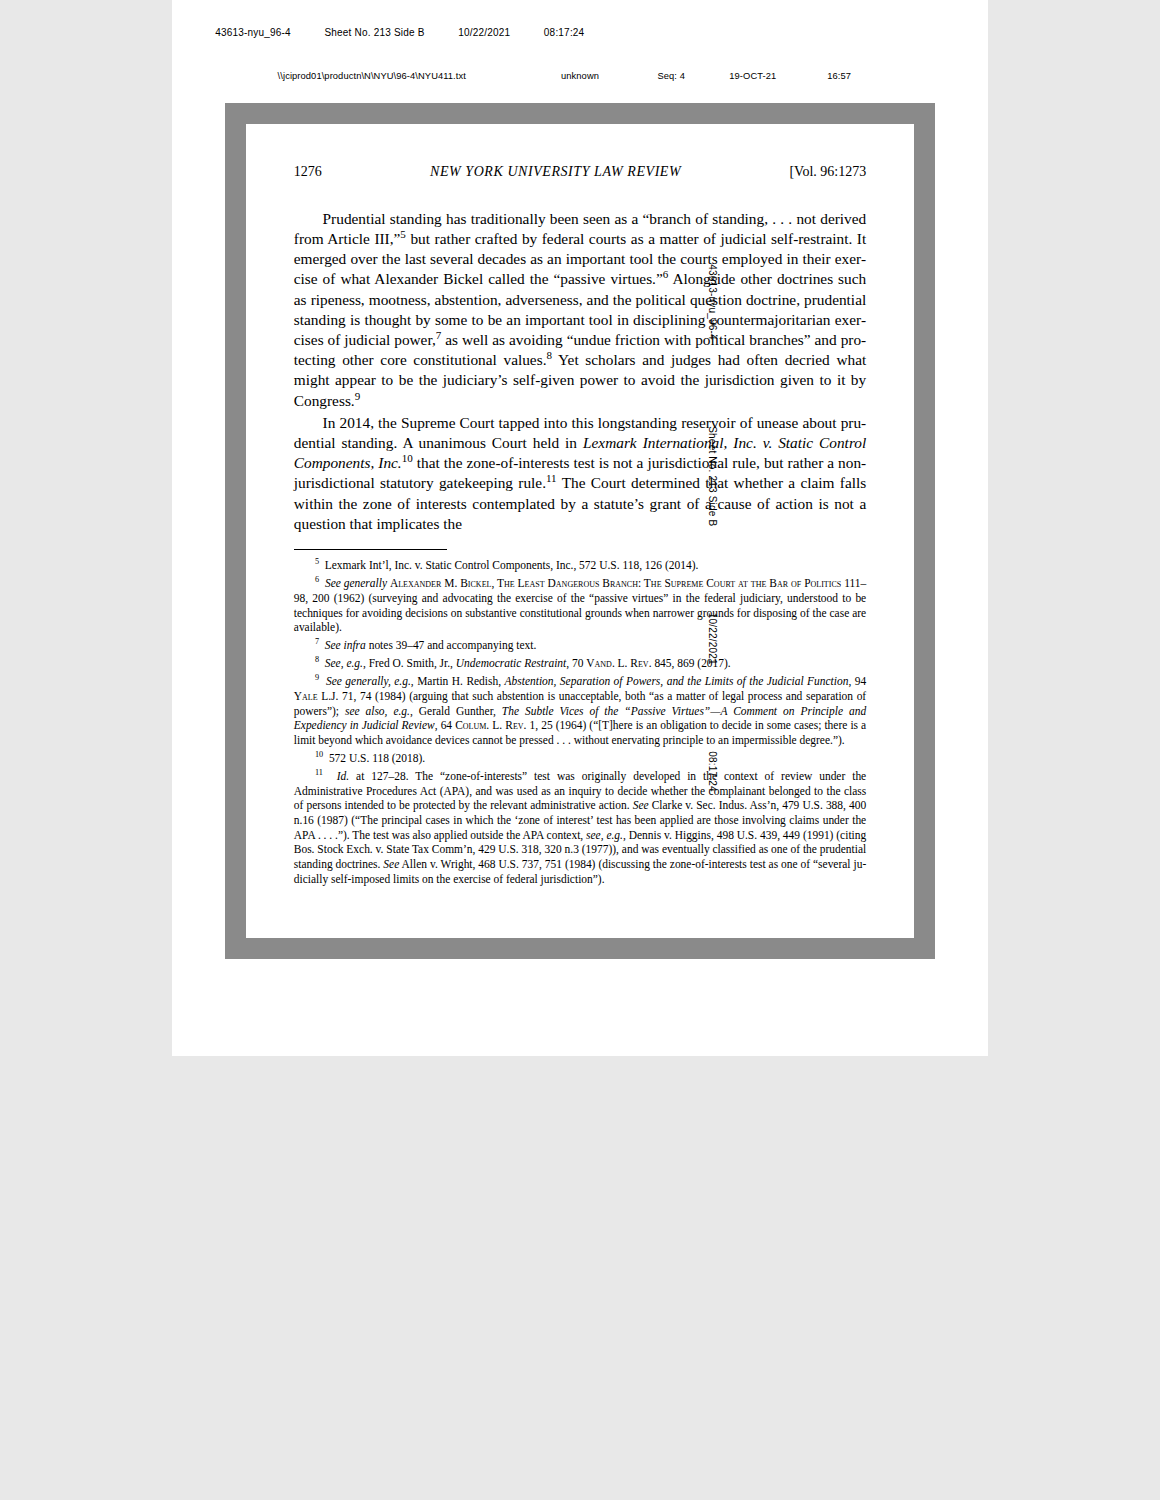43613-nyu_96-4 Sheet No. 213 Side B 10/22/202108:17:24
\\jciprod01\productn\N\NYU\96-4\NYU411.txt unknown Seq: 419-OCT-2116:57
1276 NEW YORK UNIVERSITY LAW REVIEW [Vol. 96:1273
Prudential standing has traditionally been seen as a “branch of standing, . . . not derived from Article III,”5 but rather crafted by federal courts as a matter of judicial self-restraint. It emerged over the last several decades as an important tool the courts employed in their exercise of what Alexander Bickel called the “passive virtues.”6 Alongside other doctrines such as ripeness, mootness, abstention, adverseness, and the political question doctrine, prudential standing is thought by some to be an important tool in disciplining countermajoritarian exercises of judicial power,7 as well as avoiding “undue friction with political branches” and protecting other core constitutional values.8 Yet scholars and judges had often decried what might appear to be the judiciary’s self-given power to avoid the jurisdiction given to it by Congress.9
In 2014, the Supreme Court tapped into this longstanding reservoir of unease about prudential standing. A unanimous Court held in Lexmark International, Inc. v. Static Control Components, Inc.10 that the zone-of-interests test is not a jurisdictional rule, but rather a nonjurisdictional statutory gatekeeping rule.11 The Court determined that whether a claim falls within the zone of interests contemplated by a statute’s grant of a cause of action is not a question that implicates the
5 Lexmark Int’l, Inc. v. Static Control Components, Inc., 572 U.S. 118, 126 (2014).
6 See generally Alexander M. Bickel, The Least Dangerous Branch: The Supreme Court at the Bar of Politics 111–98, 200 (1962) (surveying and advocating the exercise of the “passive virtues” in the federal judiciary, understood to be techniques for avoiding decisions on substantive constitutional grounds when narrower grounds for disposing of the case are available).
7 See infra notes 39–47 and accompanying text.
8 See, e.g., Fred O. Smith, Jr., Undemocratic Restraint, 70 Vand. L. Rev. 845, 869 (2017).
9 See generally, e.g., Martin H. Redish, Abstention, Separation of Powers, and the Limits of the Judicial Function, 94 Yale L.J. 71, 74 (1984) (arguing that such abstention is unacceptable, both “as a matter of legal process and separation of powers”); see also, e.g., Gerald Gunther, The Subtle Vices of the “Passive Virtues”—A Comment on Principle and Expediency in Judicial Review, 64 Colum. L. Rev. 1, 25 (1964) (“[T]here is an obligation to decide in some cases; there is a limit beyond which avoidance devices cannot be pressed . . . without enervating principle to an impermissible degree.”).
10 572 U.S. 118 (2018).
11 Id. at 127–28. The “zone-of-interests” test was originally developed in the context of review under the Administrative Procedures Act (APA), and was used as an inquiry to decide whether the complainant belonged to the class of persons intended to be protected by the relevant administrative action. See Clarke v. Sec. Indus. Ass’n, 479 U.S. 388, 400 n.16 (1987) (“The principal cases in which the ‘zone of interest’ test has been applied are those involving claims under the APA . . . .”). The test was also applied outside the APA context, see, e.g., Dennis v. Higgins, 498 U.S. 439, 449 (1991) (citing Bos. Stock Exch. v. State Tax Comm’n, 429 U.S. 318, 320 n.3 (1977)), and was eventually classified as one of the prudential standing doctrines. See Allen v. Wright, 468 U.S. 737, 751 (1984) (discussing the zone-of-interests test as one of “several judicially self-imposed limits on the exercise of federal jurisdiction”).
43613-nyu_96-4 Sheet No. 213 Side B 10/22/2021 08:17:24